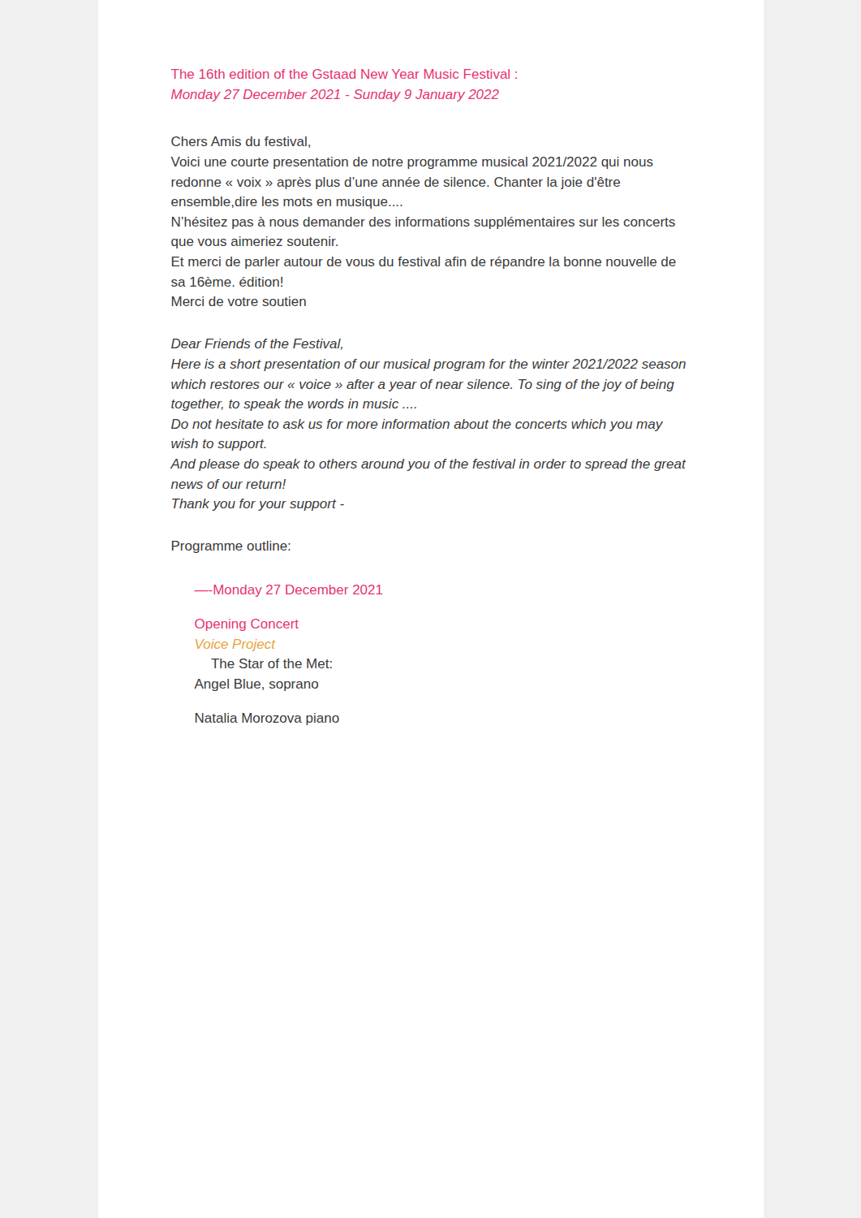The 16th edition of the Gstaad New Year Music Festival :
Monday 27 December 2021 - Sunday 9 January 2022
Chers Amis du festival,
Voici une courte presentation de notre programme musical 2021/2022 qui nous redonne « voix » après plus d’une année de silence. Chanter la joie d'être ensemble,dire les mots en musique....
N’hésitez pas à nous demander des informations supplémentaires sur les concerts que vous aimeriez soutenir.
Et merci de parler autour de vous du festival afin de répandre la bonne nouvelle de sa 16ème. édition!
Merci de votre soutien
Dear Friends of the Festival,
Here is a short presentation of our musical program for the winter 2021/2022 season which restores our « voice » after a year of near silence. To sing of the joy of being together, to speak the words in music ....
Do not hesitate to ask us for more information about the concerts which you may wish to support.
And please do speak to others around you of the festival in order to spread the great news of our return!
Thank you for your support -
Programme outline:
—-Monday 27 December 2021
Opening Concert
Voice Project
The Star of the Met:
Angel Blue, soprano
Natalia Morozova piano